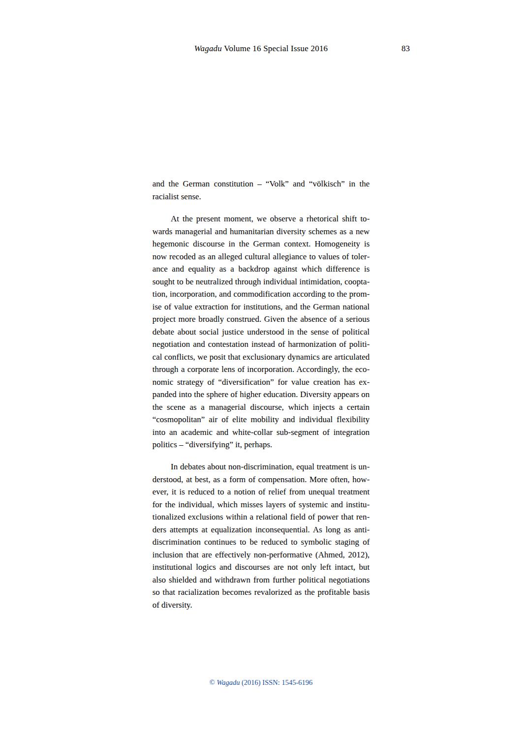Wagadu Volume 16 Special Issue 2016 83
and the German constitution – “Volk” and “völkisch” in the racialist sense.
At the present moment, we observe a rhetorical shift towards managerial and humanitarian diversity schemes as a new hegemonic discourse in the German context. Homogeneity is now recoded as an alleged cultural allegiance to values of tolerance and equality as a backdrop against which difference is sought to be neutralized through individual intimidation, cooptation, incorporation, and commodification according to the promise of value extraction for institutions, and the German national project more broadly construed. Given the absence of a serious debate about social justice understood in the sense of political negotiation and contestation instead of harmonization of political conflicts, we posit that exclusionary dynamics are articulated through a corporate lens of incorporation. Accordingly, the economic strategy of “diversification” for value creation has expanded into the sphere of higher education. Diversity appears on the scene as a managerial discourse, which injects a certain “cosmopolitan” air of elite mobility and individual flexibility into an academic and white-collar sub-segment of integration politics – “diversifying” it, perhaps.
In debates about non-discrimination, equal treatment is understood, at best, as a form of compensation. More often, however, it is reduced to a notion of relief from unequal treatment for the individual, which misses layers of systemic and institutionalized exclusions within a relational field of power that renders attempts at equalization inconsequential. As long as anti-discrimination continues to be reduced to symbolic staging of inclusion that are effectively non-performative (Ahmed, 2012), institutional logics and discourses are not only left intact, but also shielded and withdrawn from further political negotiations so that racialization becomes revalorized as the profitable basis of diversity.
© Wagadu (2016) ISSN: 1545-6196